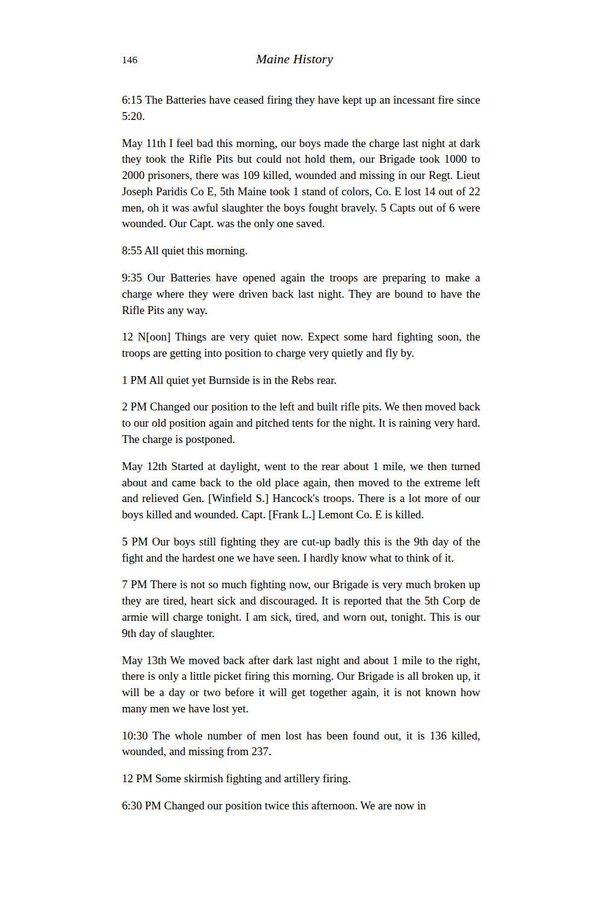146
Maine History
6:15 The Batteries have ceased firing they have kept up an incessant fire since 5:20.
May 11th I feel bad this morning, our boys made the charge last night at dark they took the Rifle Pits but could not hold them, our Brigade took 1000 to 2000 prisoners, there was 109 killed, wounded and missing in our Regt. Lieut Joseph Paridis Co E, 5th Maine took 1 stand of colors, Co. E lost 14 out of 22 men, oh it was awful slaughter the boys fought bravely. 5 Capts out of 6 were wounded. Our Capt. was the only one saved.
8:55 All quiet this morning.
9:35 Our Batteries have opened again the troops are preparing to make a charge where they were driven back last night. They are bound to have the Rifle Pits any way.
12 N[oon] Things are very quiet now. Expect some hard fighting soon, the troops are getting into position to charge very quietly and fly by.
1 PM All quiet yet Burnside is in the Rebs rear.
2 PM Changed our position to the left and built rifle pits. We then moved back to our old position again and pitched tents for the night. It is raining very hard. The charge is postponed.
May 12th Started at daylight, went to the rear about 1 mile, we then turned about and came back to the old place again, then moved to the extreme left and relieved Gen. [Winfield S.] Hancock's troops. There is a lot more of our boys killed and wounded. Capt. [Frank L.] Lemont Co. E is killed.
5 PM Our boys still fighting they are cut-up badly this is the 9th day of the fight and the hardest one we have seen. I hardly know what to think of it.
7 PM There is not so much fighting now, our Brigade is very much broken up they are tired, heart sick and discouraged. It is reported that the 5th Corp de armie will charge tonight. I am sick, tired, and worn out, tonight. This is our 9th day of slaughter.
May 13th We moved back after dark last night and about 1 mile to the right, there is only a little picket firing this morning. Our Brigade is all broken up, it will be a day or two before it will get together again, it is not known how many men we have lost yet.
10:30 The whole number of men lost has been found out, it is 136 killed, wounded, and missing from 237.
12 PM Some skirmish fighting and artillery firing.
6:30 PM Changed our position twice this afternoon. We are now in